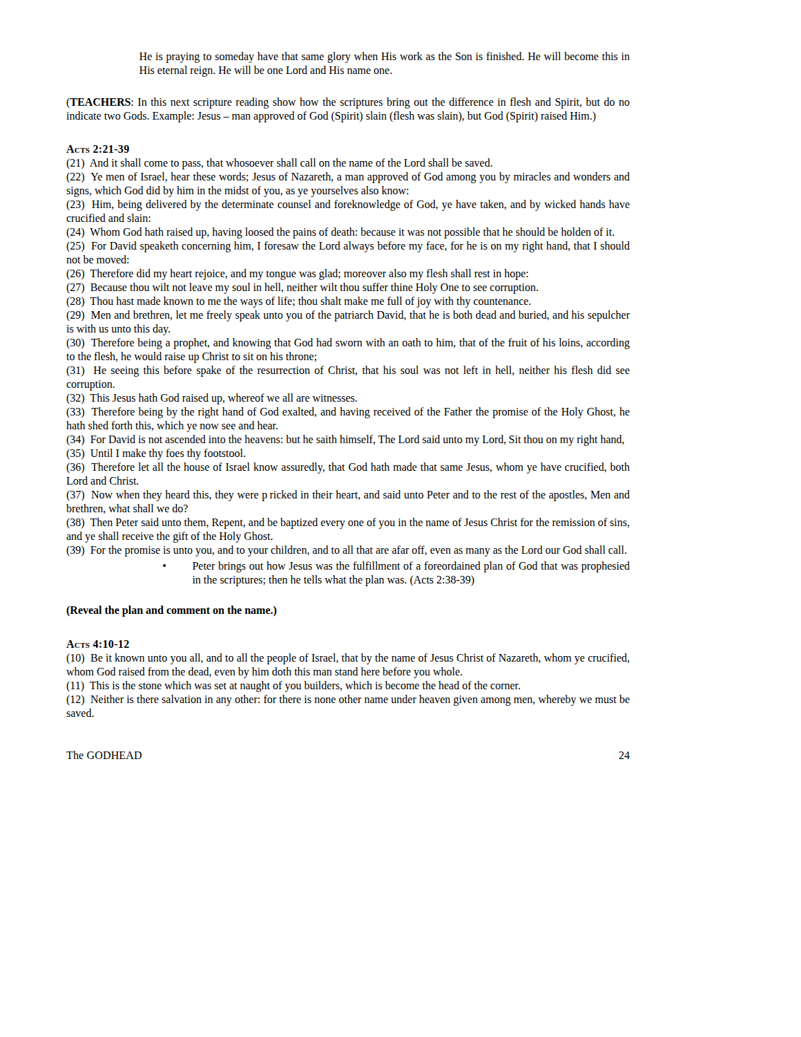He is praying to someday have that same glory when His work as the Son is finished. He will become this in His eternal reign. He will be one Lord and His name one.
(TEACHERS: In this next scripture reading show how the scriptures bring out the difference in flesh and Spirit, but do no indicate two Gods. Example: Jesus – man approved of God (Spirit) slain (flesh was slain), but God (Spirit) raised Him.)
Acts 2:21-39
(21) And it shall come to pass, that whosoever shall call on the name of the Lord shall be saved.
(22) Ye men of Israel, hear these words; Jesus of Nazareth, a man approved of God among you by miracles and wonders and signs, which God did by him in the midst of you, as ye yourselves also know:
(23) Him, being delivered by the determinate counsel and foreknowledge of God, ye have taken, and by wicked hands have crucified and slain:
(24) Whom God hath raised up, having loosed the pains of death: because it was not possible that he should be holden of it.
(25) For David speaketh concerning him, I foresaw the Lord always before my face, for he is on my right hand, that I should not be moved:
(26) Therefore did my heart rejoice, and my tongue was glad; moreover also my flesh shall rest in hope:
(27) Because thou wilt not leave my soul in hell, neither wilt thou suffer thine Holy One to see corruption.
(28) Thou hast made known to me the ways of life; thou shalt make me full of joy with thy countenance.
(29) Men and brethren, let me freely speak unto you of the patriarch David, that he is both dead and buried, and his sepulcher is with us unto this day.
(30) Therefore being a prophet, and knowing that God had sworn with an oath to him, that of the fruit of his loins, according to the flesh, he would raise up Christ to sit on his throne;
(31) He seeing this before spake of the resurrection of Christ, that his soul was not left in hell, neither his flesh did see corruption.
(32) This Jesus hath God raised up, whereof we all are witnesses.
(33) Therefore being by the right hand of God exalted, and having received of the Father the promise of the Holy Ghost, he hath shed forth this, which ye now see and hear.
(34) For David is not ascended into the heavens: but he saith himself, The Lord said unto my Lord, Sit thou on my right hand,
(35) Until I make thy foes thy footstool.
(36) Therefore let all the house of Israel know assuredly, that God hath made that same Jesus, whom ye have crucified, both Lord and Christ.
(37) Now when they heard this, they were p ricked in their heart, and said unto Peter and to the rest of the apostles, Men and brethren, what shall we do?
(38) Then Peter said unto them, Repent, and be baptized every one of you in the name of Jesus Christ for the remission of sins, and ye shall receive the gift of the Holy Ghost.
(39) For the promise is unto you, and to your children, and to all that are afar off, even as many as the Lord our God shall call.
Peter brings out how Jesus was the fulfillment of a foreordained plan of God that was prophesied in the scriptures; then he tells what the plan was. (Acts 2:38-39)
(Reveal the plan and comment on the name.)
Acts 4:10-12
(10) Be it known unto you all, and to all the people of Israel, that by the name of Jesus Christ of Nazareth, whom ye crucified, whom God raised from the dead, even by him doth this man stand here before you whole.
(11) This is the stone which was set at naught of you builders, which is become the head of the corner.
(12) Neither is there salvation in any other: for there is none other name under heaven given among men, whereby we must be saved.
The GODHEAD 24